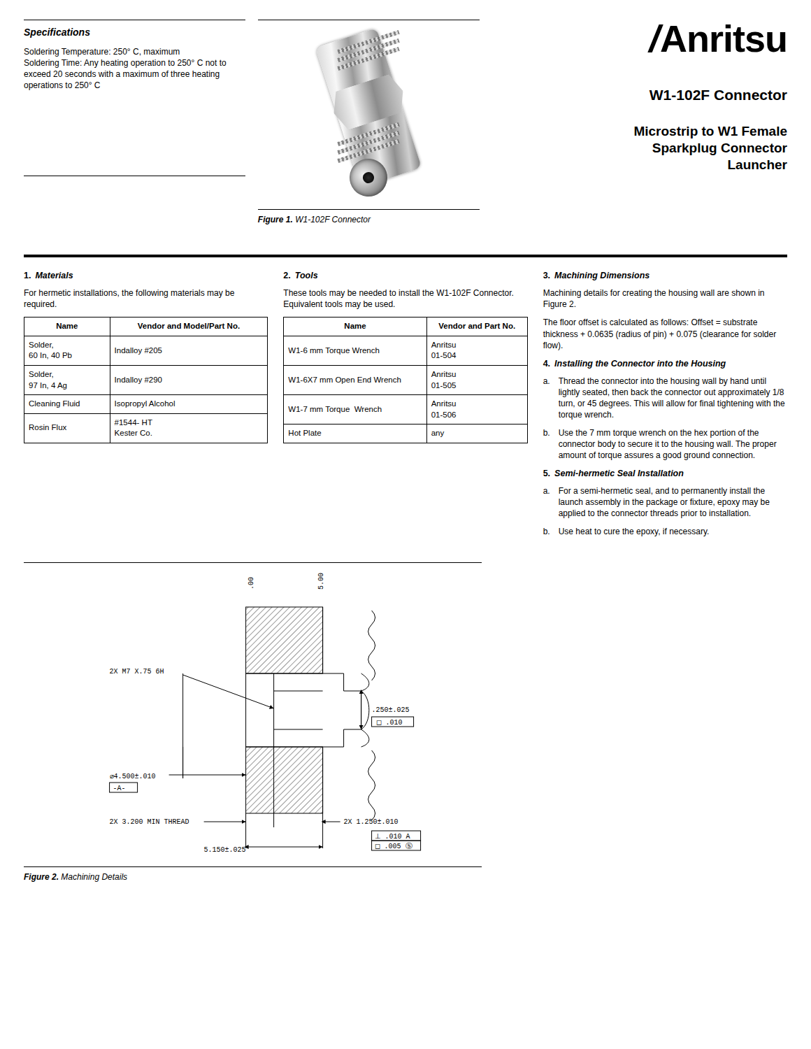Specifications
Soldering Temperature: 250° C, maximum
Soldering Time: Any heating operation to 250° C not to exceed 20 seconds with a maximum of three heating operations to 250° C
Figure 1. W1-102F Connector
/Anritsu
W1-102F Connector
Microstrip to W1 Female
Sparkplug Connector
Launcher
1. Materials
For hermetic installations, the following materials may be required.
| Name | Vendor and Model/Part No. |
| --- | --- |
| Solder, 60 In, 40 Pb | Indalloy #205 |
| Solder, 97 In, 4 Ag | Indalloy #290 |
| Cleaning Fluid | Isopropyl Alcohol |
| Rosin Flux | #1544- HT Kester Co. |
2. Tools
These tools may be needed to install the W1-102F Connector. Equivalent tools may be used.
| Name | Vendor and Part No. |
| --- | --- |
| W1-6 mm Torque Wrench | Anritsu 01-504 |
| W1-6X7 mm Open End Wrench | Anritsu 01-505 |
| W1-7 mm Torque Wrench | Anritsu 01-506 |
| Hot Plate | any |
3. Machining Dimensions
Machining details for creating the housing wall are shown in Figure 2.
The floor offset is calculated as follows: Offset = substrate thickness + 0.0635 (radius of pin) + 0.075 (clearance for solder flow).
4. Installing the Connector into the Housing
a. Thread the connector into the housing wall by hand until lightly seated, then back the connector out approximately 1/8 turn, or 45 degrees. This will allow for final tightening with the torque wrench.
b. Use the 7 mm torque wrench on the hex portion of the connector body to secure it to the housing wall. The proper amount of torque assures a good ground connection.
5. Semi-hermetic Seal Installation
a. For a semi-hermetic seal, and to permanently install the launch assembly in the package or fixture, epoxy may be applied to the connector threads prior to installation.
b. Use heat to cure the epoxy, if necessary.
.00 5.00 2X M7 X.75 6H .250±.025 ◻ .010 ⌀4.500±.010 -A- 2X 3.200 MIN THREAD 2X 1.250±.010 ⊥ .010 A ◻ .005 Ⓢ 5.150±.025
Figure 2. Machining Details